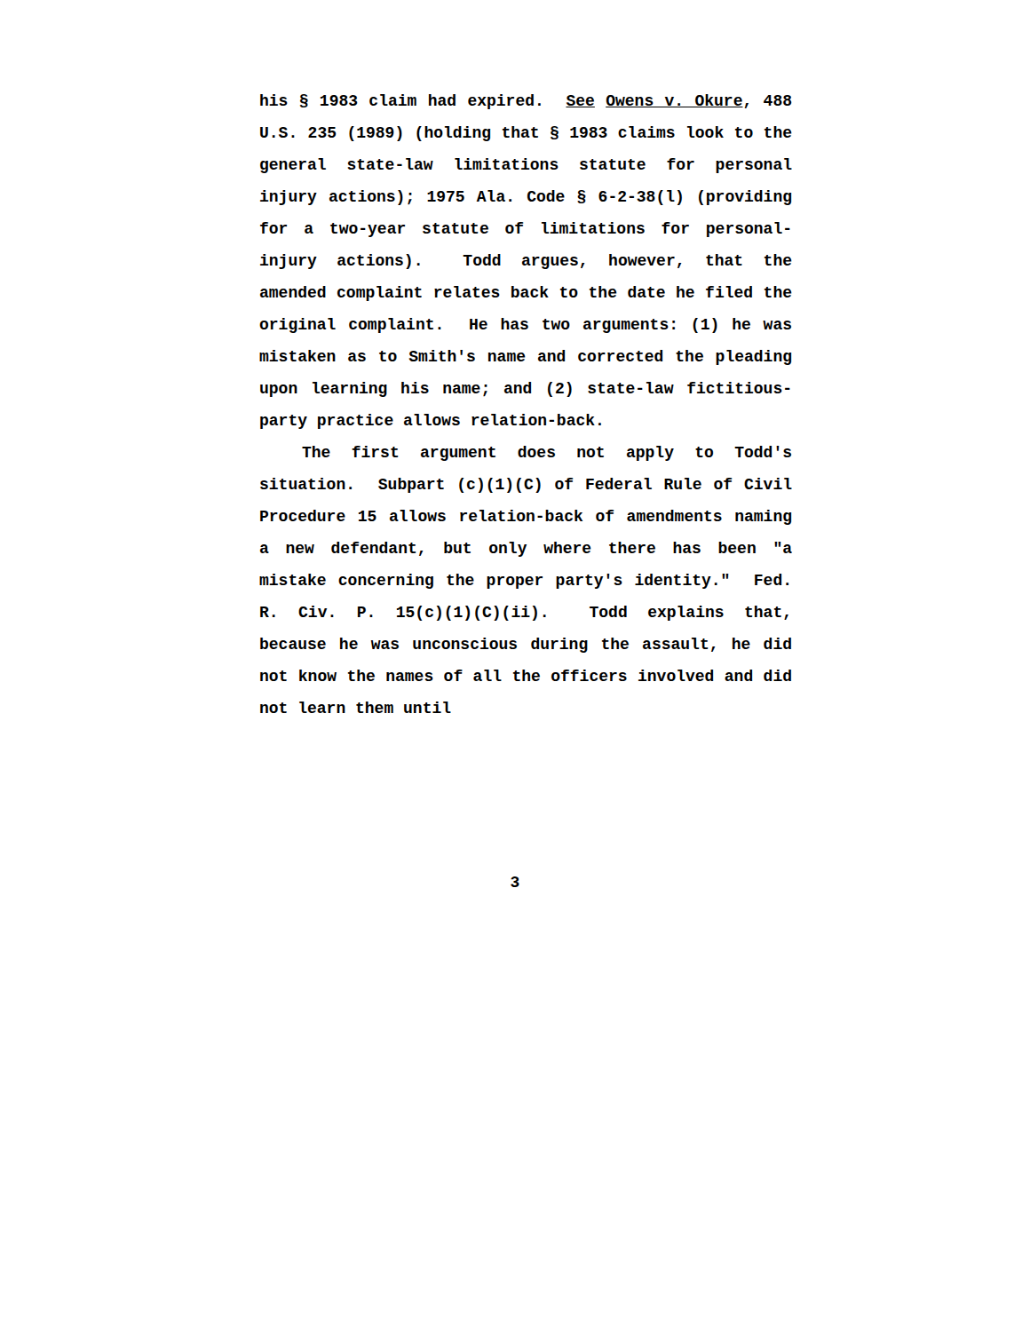his § 1983 claim had expired. See Owens v. Okure, 488 U.S. 235 (1989) (holding that § 1983 claims look to the general state-law limitations statute for personal injury actions); 1975 Ala. Code § 6-2-38(l) (providing for a two-year statute of limitations for personal-injury actions). Todd argues, however, that the amended complaint relates back to the date he filed the original complaint. He has two arguments: (1) he was mistaken as to Smith's name and corrected the pleading upon learning his name; and (2) state-law fictitious-party practice allows relation-back.
The first argument does not apply to Todd's situation. Subpart (c)(1)(C) of Federal Rule of Civil Procedure 15 allows relation-back of amendments naming a new defendant, but only where there has been "a mistake concerning the proper party's identity." Fed. R. Civ. P. 15(c)(1)(C)(ii). Todd explains that, because he was unconscious during the assault, he did not know the names of all the officers involved and did not learn them until
3